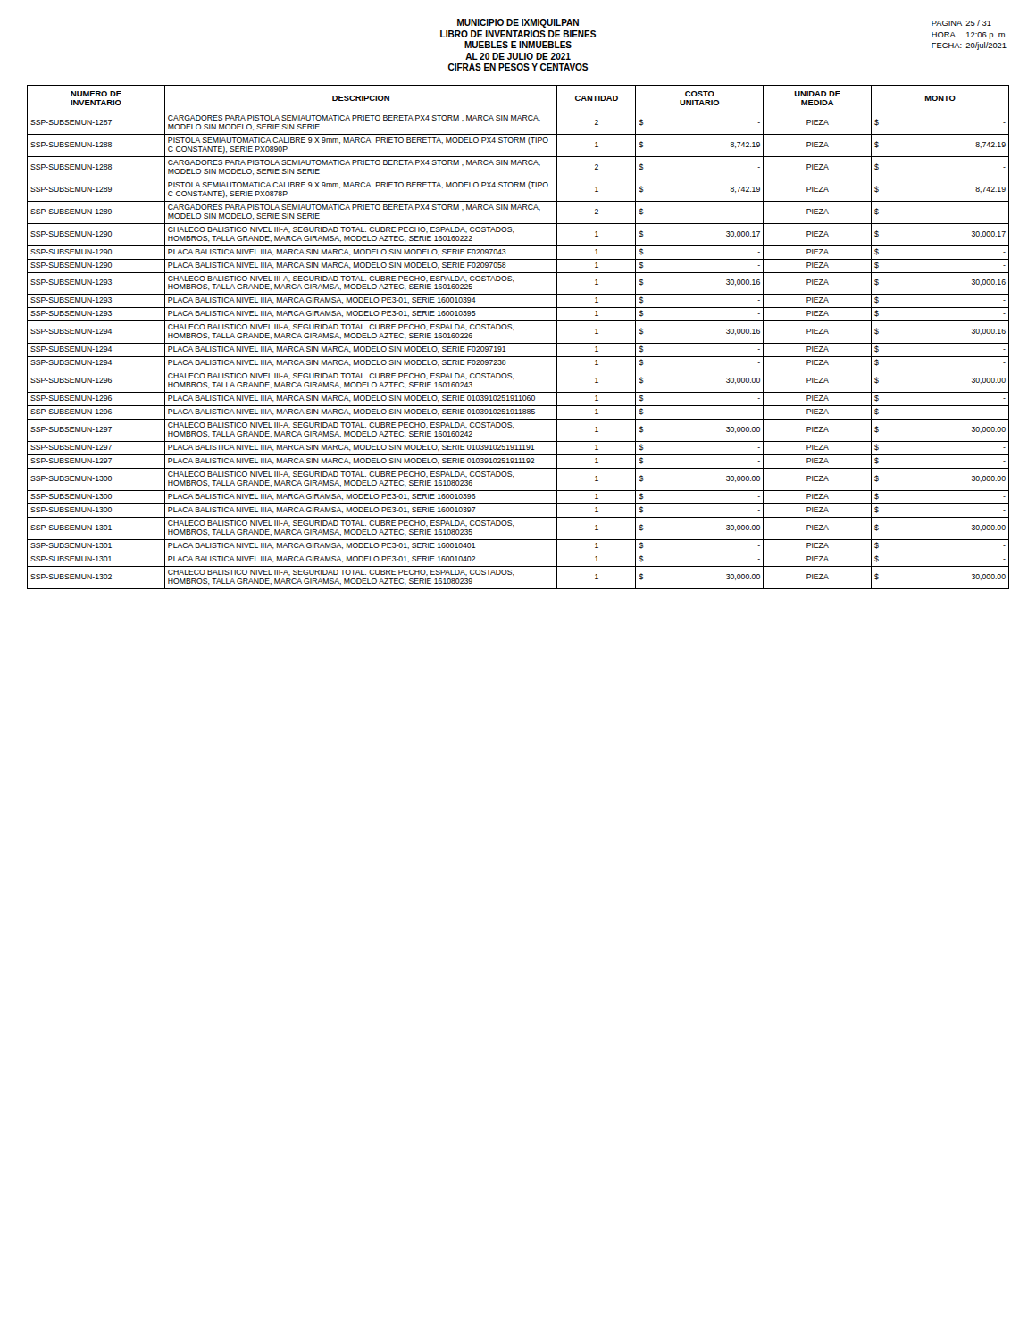MUNICIPIO DE IXMIQUILPAN
LIBRO DE INVENTARIOS DE BIENES
MUEBLES E INMUEBLES
AL 20 DE JULIO DE 2021
CIFRAS EN PESOS Y CENTAVOS
| PAGINA | 25 / 31 |
| HORA | 12:06 p. m. |
| FECHA: | 20/jul/2021 |
| NUMERO DE INVENTARIO | DESCRIPCION | CANTIDAD | COSTO UNITARIO | UNIDAD DE MEDIDA | MONTO |
| --- | --- | --- | --- | --- | --- |
| SSP-SUBSEMUN-1287 | CARGADORES PARA PISTOLA SEMIAUTOMATICA PRIETO BERETA PX4 STORM , MARCA SIN MARCA, MODELO SIN MODELO, SERIE SIN SERIE | 2 | $ - | PIEZA | $ - |
| SSP-SUBSEMUN-1288 | PISTOLA SEMIAUTOMATICA CALIBRE 9 X 9mm, MARCA PRIETO BERETTA, MODELO PX4 STORM (TIPO C CONSTANTE), SERIE PX0890P | 1 | $ 8,742.19 | PIEZA | $ 8,742.19 |
| SSP-SUBSEMUN-1288 | CARGADORES PARA PISTOLA SEMIAUTOMATICA PRIETO BERETA PX4 STORM , MARCA SIN MARCA, MODELO SIN MODELO, SERIE SIN SERIE | 2 | $ - | PIEZA | $ - |
| SSP-SUBSEMUN-1289 | PISTOLA SEMIAUTOMATICA CALIBRE 9 X 9mm, MARCA PRIETO BERETTA, MODELO PX4 STORM (TIPO C CONSTANTE), SERIE PX0878P | 1 | $ 8,742.19 | PIEZA | $ 8,742.19 |
| SSP-SUBSEMUN-1289 | CARGADORES PARA PISTOLA SEMIAUTOMATICA PRIETO BERETA PX4 STORM , MARCA SIN MARCA, MODELO SIN MODELO, SERIE SIN SERIE | 2 | $ - | PIEZA | $ - |
| SSP-SUBSEMUN-1290 | CHALECO BALISTICO NIVEL III-A, SEGURIDAD TOTAL. CUBRE PECHO, ESPALDA, COSTADOS, HOMBROS, TALLA GRANDE, MARCA GIRAMSA, MODELO AZTEC, SERIE 160160222 | 1 | $ 30,000.17 | PIEZA | $ 30,000.17 |
| SSP-SUBSEMUN-1290 | PLACA BALISTICA NIVEL IIIA, MARCA SIN MARCA, MODELO SIN MODELO, SERIE F02097043 | 1 | $ - | PIEZA | $ - |
| SSP-SUBSEMUN-1290 | PLACA BALISTICA NIVEL IIIA, MARCA SIN MARCA, MODELO SIN MODELO, SERIE F02097058 | 1 | $ - | PIEZA | $ - |
| SSP-SUBSEMUN-1293 | CHALECO BALISTICO NIVEL III-A, SEGURIDAD TOTAL. CUBRE PECHO, ESPALDA, COSTADOS, HOMBROS, TALLA GRANDE, MARCA GIRAMSA, MODELO AZTEC, SERIE 160160225 | 1 | $ 30,000.16 | PIEZA | $ 30,000.16 |
| SSP-SUBSEMUN-1293 | PLACA BALISTICA NIVEL IIIA, MARCA GIRAMSA, MODELO PE3-01, SERIE 160010394 | 1 | $ - | PIEZA | $ - |
| SSP-SUBSEMUN-1293 | PLACA BALISTICA NIVEL IIIA, MARCA GIRAMSA, MODELO PE3-01, SERIE 160010395 | 1 | $ - | PIEZA | $ - |
| SSP-SUBSEMUN-1294 | CHALECO BALISTICO NIVEL III-A, SEGURIDAD TOTAL. CUBRE PECHO, ESPALDA, COSTADOS, HOMBROS, TALLA GRANDE, MARCA GIRAMSA, MODELO AZTEC, SERIE 160160226 | 1 | $ 30,000.16 | PIEZA | $ 30,000.16 |
| SSP-SUBSEMUN-1294 | PLACA BALISTICA NIVEL IIIA, MARCA SIN MARCA, MODELO SIN MODELO, SERIE F02097191 | 1 | $ - | PIEZA | $ - |
| SSP-SUBSEMUN-1294 | PLACA BALISTICA NIVEL IIIA, MARCA SIN MARCA, MODELO SIN MODELO, SERIE F02097238 | 1 | $ - | PIEZA | $ - |
| SSP-SUBSEMUN-1296 | CHALECO BALISTICO NIVEL III-A, SEGURIDAD TOTAL. CUBRE PECHO, ESPALDA, COSTADOS, HOMBROS, TALLA GRANDE, MARCA GIRAMSA, MODELO AZTEC, SERIE 160160243 | 1 | $ 30,000.00 | PIEZA | $ 30,000.00 |
| SSP-SUBSEMUN-1296 | PLACA BALISTICA NIVEL IIIA, MARCA SIN MARCA, MODELO SIN MODELO, SERIE 0103910251911060 | 1 | $ - | PIEZA | $ - |
| SSP-SUBSEMUN-1296 | PLACA BALISTICA NIVEL IIIA, MARCA SIN MARCA, MODELO SIN MODELO, SERIE 0103910251911885 | 1 | $ - | PIEZA | $ - |
| SSP-SUBSEMUN-1297 | CHALECO BALISTICO NIVEL III-A, SEGURIDAD TOTAL. CUBRE PECHO, ESPALDA, COSTADOS, HOMBROS, TALLA GRANDE, MARCA GIRAMSA, MODELO AZTEC, SERIE 160160242 | 1 | $ 30,000.00 | PIEZA | $ 30,000.00 |
| SSP-SUBSEMUN-1297 | PLACA BALISTICA NIVEL IIIA, MARCA SIN MARCA, MODELO SIN MODELO, SERIE 0103910251911191 | 1 | $ - | PIEZA | $ - |
| SSP-SUBSEMUN-1297 | PLACA BALISTICA NIVEL IIIA, MARCA SIN MARCA, MODELO SIN MODELO, SERIE 0103910251911192 | 1 | $ - | PIEZA | $ - |
| SSP-SUBSEMUN-1300 | CHALECO BALISTICO NIVEL III-A, SEGURIDAD TOTAL. CUBRE PECHO, ESPALDA, COSTADOS, HOMBROS, TALLA GRANDE, MARCA GIRAMSA, MODELO AZTEC, SERIE 161080236 | 1 | $ 30,000.00 | PIEZA | $ 30,000.00 |
| SSP-SUBSEMUN-1300 | PLACA BALISTICA NIVEL IIIA, MARCA GIRAMSA, MODELO PE3-01, SERIE 160010396 | 1 | $ - | PIEZA | $ - |
| SSP-SUBSEMUN-1300 | PLACA BALISTICA NIVEL IIIA, MARCA GIRAMSA, MODELO PE3-01, SERIE 160010397 | 1 | $ - | PIEZA | $ - |
| SSP-SUBSEMUN-1301 | CHALECO BALISTICO NIVEL III-A, SEGURIDAD TOTAL. CUBRE PECHO, ESPALDA, COSTADOS, HOMBROS, TALLA GRANDE, MARCA GIRAMSA, MODELO AZTEC, SERIE 161080235 | 1 | $ 30,000.00 | PIEZA | $ 30,000.00 |
| SSP-SUBSEMUN-1301 | PLACA BALISTICA NIVEL IIIA, MARCA GIRAMSA, MODELO PE3-01, SERIE 160010401 | 1 | $ - | PIEZA | $ - |
| SSP-SUBSEMUN-1301 | PLACA BALISTICA NIVEL IIIA, MARCA GIRAMSA, MODELO PE3-01, SERIE 160010402 | 1 | $ - | PIEZA | $ - |
| SSP-SUBSEMUN-1302 | CHALECO BALISTICO NIVEL III-A, SEGURIDAD TOTAL. CUBRE PECHO, ESPALDA, COSTADOS, HOMBROS, TALLA GRANDE, MARCA GIRAMSA, MODELO AZTEC, SERIE 161080239 | 1 | $ 30,000.00 | PIEZA | $ 30,000.00 |